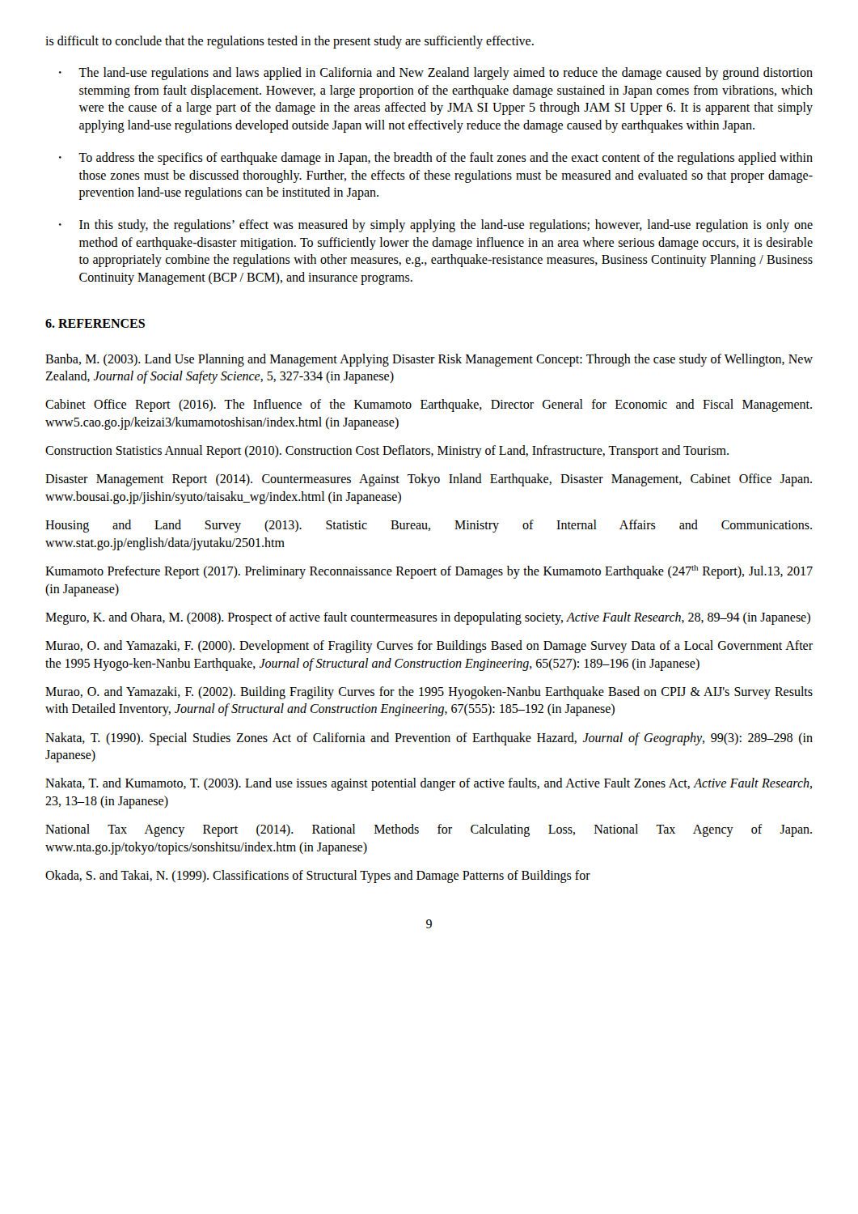is difficult to conclude that the regulations tested in the present study are sufficiently effective.
The land-use regulations and laws applied in California and New Zealand largely aimed to reduce the damage caused by ground distortion stemming from fault displacement. However, a large proportion of the earthquake damage sustained in Japan comes from vibrations, which were the cause of a large part of the damage in the areas affected by JMA SI Upper 5 through JAM SI Upper 6. It is apparent that simply applying land-use regulations developed outside Japan will not effectively reduce the damage caused by earthquakes within Japan.
To address the specifics of earthquake damage in Japan, the breadth of the fault zones and the exact content of the regulations applied within those zones must be discussed thoroughly. Further, the effects of these regulations must be measured and evaluated so that proper damage-prevention land-use regulations can be instituted in Japan.
In this study, the regulations’ effect was measured by simply applying the land-use regulations; however, land-use regulation is only one method of earthquake-disaster mitigation. To sufficiently lower the damage influence in an area where serious damage occurs, it is desirable to appropriately combine the regulations with other measures, e.g., earthquake-resistance measures, Business Continuity Planning / Business Continuity Management (BCP / BCM), and insurance programs.
6. REFERENCES
Banba, M. (2003). Land Use Planning and Management Applying Disaster Risk Management Concept: Through the case study of Wellington, New Zealand, Journal of Social Safety Science, 5, 327-334 (in Japanese)
Cabinet Office Report (2016). The Influence of the Kumamoto Earthquake, Director General for Economic and Fiscal Management. www5.cao.go.jp/keizai3/kumamotoshisan/index.html (in Japanease)
Construction Statistics Annual Report (2010). Construction Cost Deflators, Ministry of Land, Infrastructure, Transport and Tourism.
Disaster Management Report (2014). Countermeasures Against Tokyo Inland Earthquake, Disaster Management, Cabinet Office Japan. www.bousai.go.jp/jishin/syuto/taisaku_wg/index.html (in Japanease)
Housing and Land Survey (2013). Statistic Bureau, Ministry of Internal Affairs and Communications. www.stat.go.jp/english/data/jyutaku/2501.htm
Kumamoto Prefecture Report (2017). Preliminary Reconnaissance Repoert of Damages by the Kumamoto Earthquake (247th Report), Jul.13, 2017 (in Japanease)
Meguro, K. and Ohara, M. (2008). Prospect of active fault countermeasures in depopulating society, Active Fault Research, 28, 89–94 (in Japanese)
Murao, O. and Yamazaki, F. (2000). Development of Fragility Curves for Buildings Based on Damage Survey Data of a Local Government After the 1995 Hyogo-ken-Nanbu Earthquake, Journal of Structural and Construction Engineering, 65(527): 189–196 (in Japanese)
Murao, O. and Yamazaki, F. (2002). Building Fragility Curves for the 1995 Hyogoken-Nanbu Earthquake Based on CPIJ & AIJ's Survey Results with Detailed Inventory, Journal of Structural and Construction Engineering, 67(555): 185–192 (in Japanese)
Nakata, T. (1990). Special Studies Zones Act of California and Prevention of Earthquake Hazard, Journal of Geography, 99(3): 289–298 (in Japanese)
Nakata, T. and Kumamoto, T. (2003). Land use issues against potential danger of active faults, and Active Fault Zones Act, Active Fault Research, 23, 13–18 (in Japanese)
National Tax Agency Report (2014). Rational Methods for Calculating Loss, National Tax Agency of Japan. www.nta.go.jp/tokyo/topics/sonshitsu/index.htm (in Japanese)
Okada, S. and Takai, N. (1999). Classifications of Structural Types and Damage Patterns of Buildings for
9